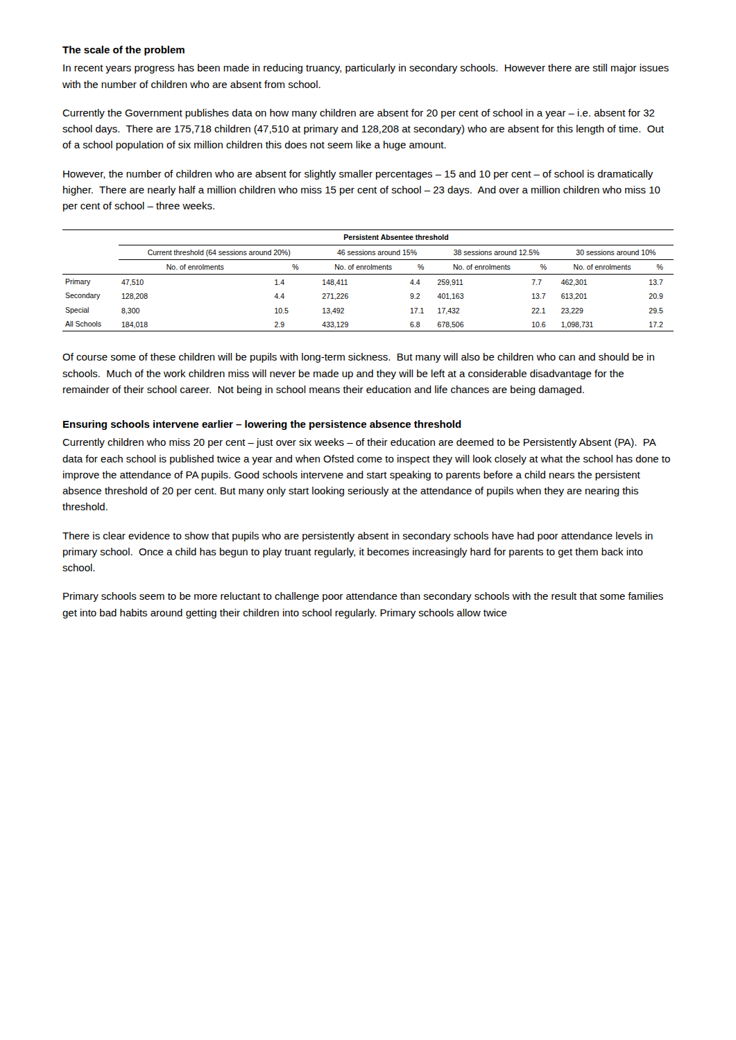The scale of the problem
In recent years progress has been made in reducing truancy, particularly in secondary schools. However there are still major issues with the number of children who are absent from school.
Currently the Government publishes data on how many children are absent for 20 per cent of school in a year – i.e. absent for 32 school days. There are 175,718 children (47,510 at primary and 128,208 at secondary) who are absent for this length of time. Out of a school population of six million children this does not seem like a huge amount.
However, the number of children who are absent for slightly smaller percentages – 15 and 10 per cent – of school is dramatically higher. There are nearly half a million children who miss 15 per cent of school – 23 days. And over a million children who miss 10 per cent of school – three weeks.
| | Persistent Absentee threshold |
| --- | --- |
| | Current threshold (64 sessions around 20%) | 46 sessions around 15% | 38 sessions around 12.5% | 30 sessions around 10% |
| | No. of enrolments | % | No. of enrolments | % | No. of enrolments | % | No. of enrolments | % |
| Primary | 47,510 | 1.4 | 148,411 | 4.4 | 259,911 | 7.7 | 462,301 | 13.7 |
| Secondary | 128,208 | 4.4 | 271,226 | 9.2 | 401,163 | 13.7 | 613,201 | 20.9 |
| Special | 8,300 | 10.5 | 13,492 | 17.1 | 17,432 | 22.1 | 23,229 | 29.5 |
| All Schools | 184,018 | 2.9 | 433,129 | 6.8 | 678,506 | 10.6 | 1,098,731 | 17.2 |
Of course some of these children will be pupils with long-term sickness. But many will also be children who can and should be in schools. Much of the work children miss will never be made up and they will be left at a considerable disadvantage for the remainder of their school career. Not being in school means their education and life chances are being damaged.
Ensuring schools intervene earlier – lowering the persistence absence threshold
Currently children who miss 20 per cent – just over six weeks – of their education are deemed to be Persistently Absent (PA). PA data for each school is published twice a year and when Ofsted come to inspect they will look closely at what the school has done to improve the attendance of PA pupils. Good schools intervene and start speaking to parents before a child nears the persistent absence threshold of 20 per cent. But many only start looking seriously at the attendance of pupils when they are nearing this threshold.
There is clear evidence to show that pupils who are persistently absent in secondary schools have had poor attendance levels in primary school. Once a child has begun to play truant regularly, it becomes increasingly hard for parents to get them back into school.
Primary schools seem to be more reluctant to challenge poor attendance than secondary schools with the result that some families get into bad habits around getting their children into school regularly. Primary schools allow twice